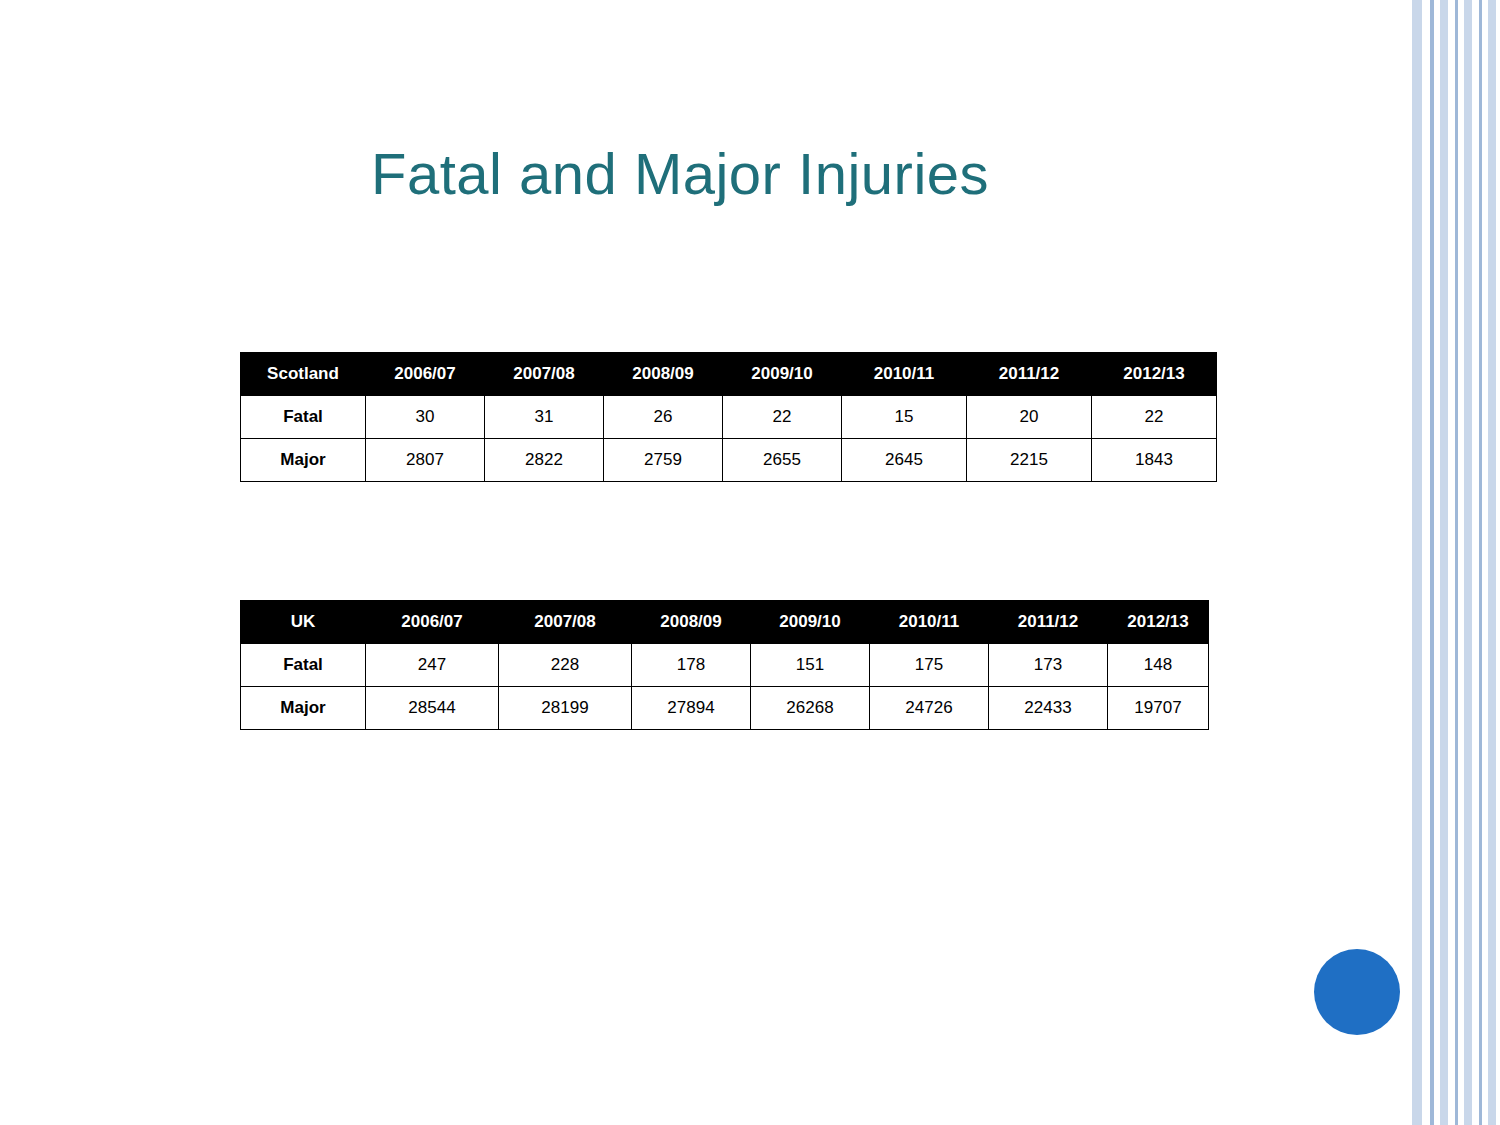Fatal and Major Injuries
| Scotland | 2006/07 | 2007/08 | 2008/09 | 2009/10 | 2010/11 | 2011/12 | 2012/13 |
| --- | --- | --- | --- | --- | --- | --- | --- |
| Fatal | 30 | 31 | 26 | 22 | 15 | 20 | 22 |
| Major | 2807 | 2822 | 2759 | 2655 | 2645 | 2215 | 1843 |
| UK | 2006/07 | 2007/08 | 2008/09 | 2009/10 | 2010/11 | 2011/12 | 2012/13 |
| --- | --- | --- | --- | --- | --- | --- | --- |
| Fatal | 247 | 228 | 178 | 151 | 175 | 173 | 148 |
| Major | 28544 | 28199 | 27894 | 26268 | 24726 | 22433 | 19707 |